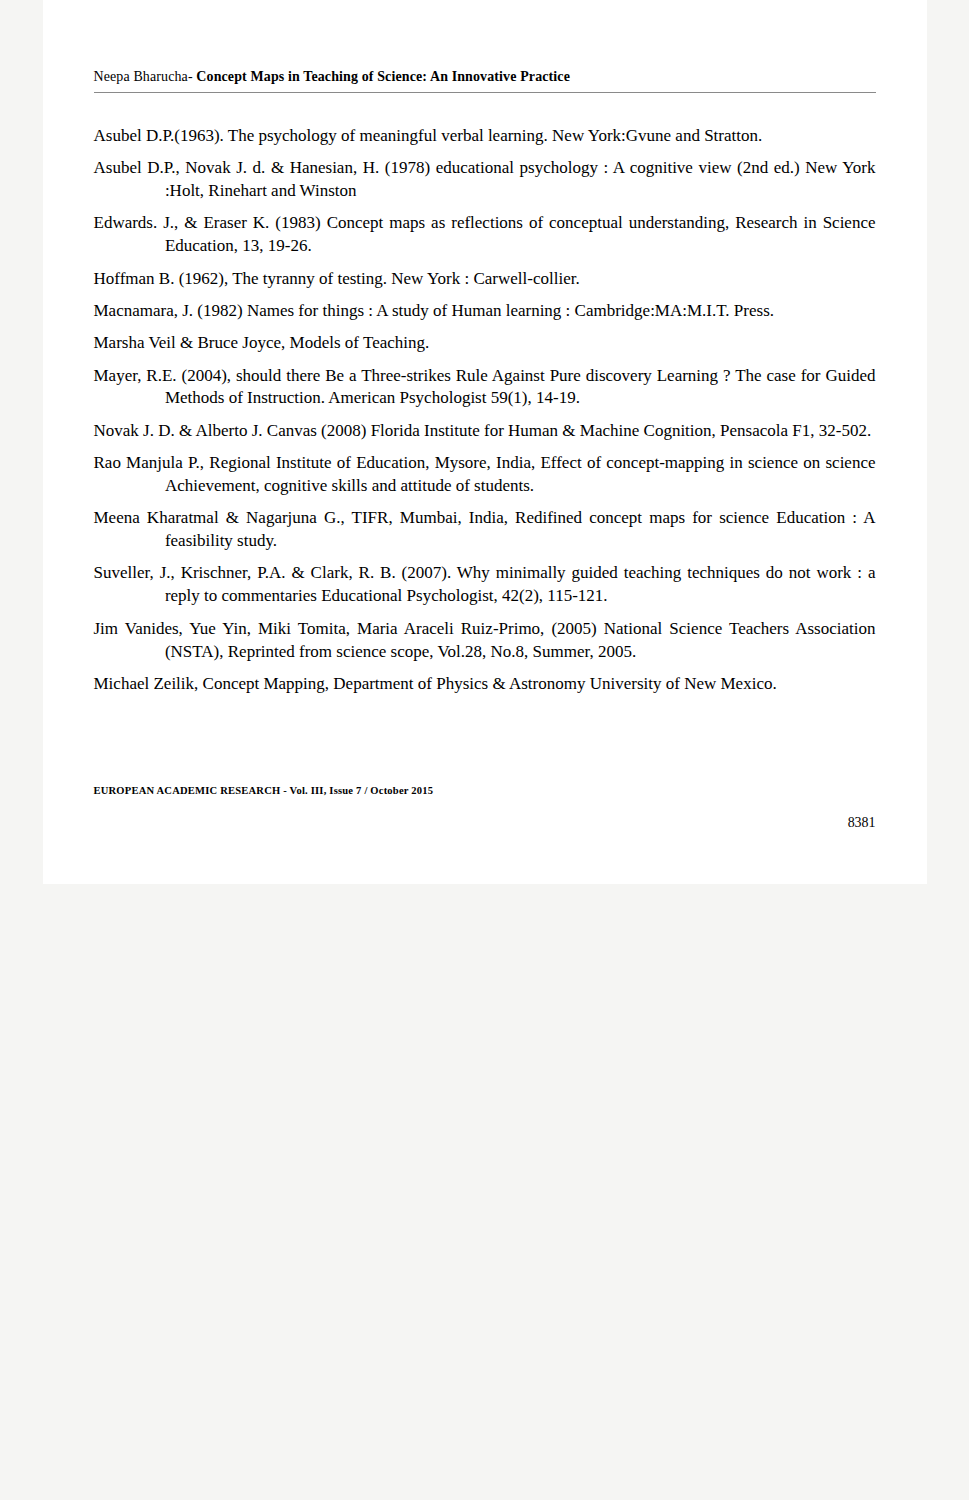Neepa Bharucha- Concept Maps in Teaching of Science: An Innovative Practice
Asubel D.P.(1963). The psychology of meaningful verbal learning. New York:Gvune and Stratton.
Asubel D.P., Novak J. d. & Hanesian, H. (1978) educational psychology : A cognitive view (2nd ed.) New York :Holt, Rinehart and Winston
Edwards. J., & Eraser K. (1983) Concept maps as reflections of conceptual understanding, Research in Science Education, 13, 19-26.
Hoffman B. (1962), The tyranny of testing. New York : Carwell-collier.
Macnamara, J. (1982) Names for things : A study of Human learning : Cambridge:MA:M.I.T. Press.
Marsha Veil & Bruce Joyce, Models of Teaching.
Mayer, R.E. (2004), should there Be a Three-strikes Rule Against Pure discovery Learning ? The case for Guided Methods of Instruction. American Psychologist 59(1), 14-19.
Novak J. D. & Alberto J. Canvas (2008) Florida Institute for Human & Machine Cognition, Pensacola F1, 32-502.
Rao Manjula P., Regional Institute of Education, Mysore, India, Effect of concept-mapping in science on science Achievement, cognitive skills and attitude of students.
Meena Kharatmal & Nagarjuna G., TIFR, Mumbai, India, Redifined concept maps for science Education : A feasibility study.
Suveller, J., Krischner, P.A. & Clark, R. B. (2007). Why minimally guided teaching techniques do not work : a reply to commentaries Educational Psychologist, 42(2), 115-121.
Jim Vanides, Yue Yin, Miki Tomita, Maria Araceli Ruiz-Primo, (2005) National Science Teachers Association (NSTA), Reprinted from science scope, Vol.28, No.8, Summer, 2005.
Michael Zeilik, Concept Mapping, Department of Physics & Astronomy University of New Mexico.
EUROPEAN ACADEMIC RESEARCH - Vol. III, Issue 7 / October 2015
8381